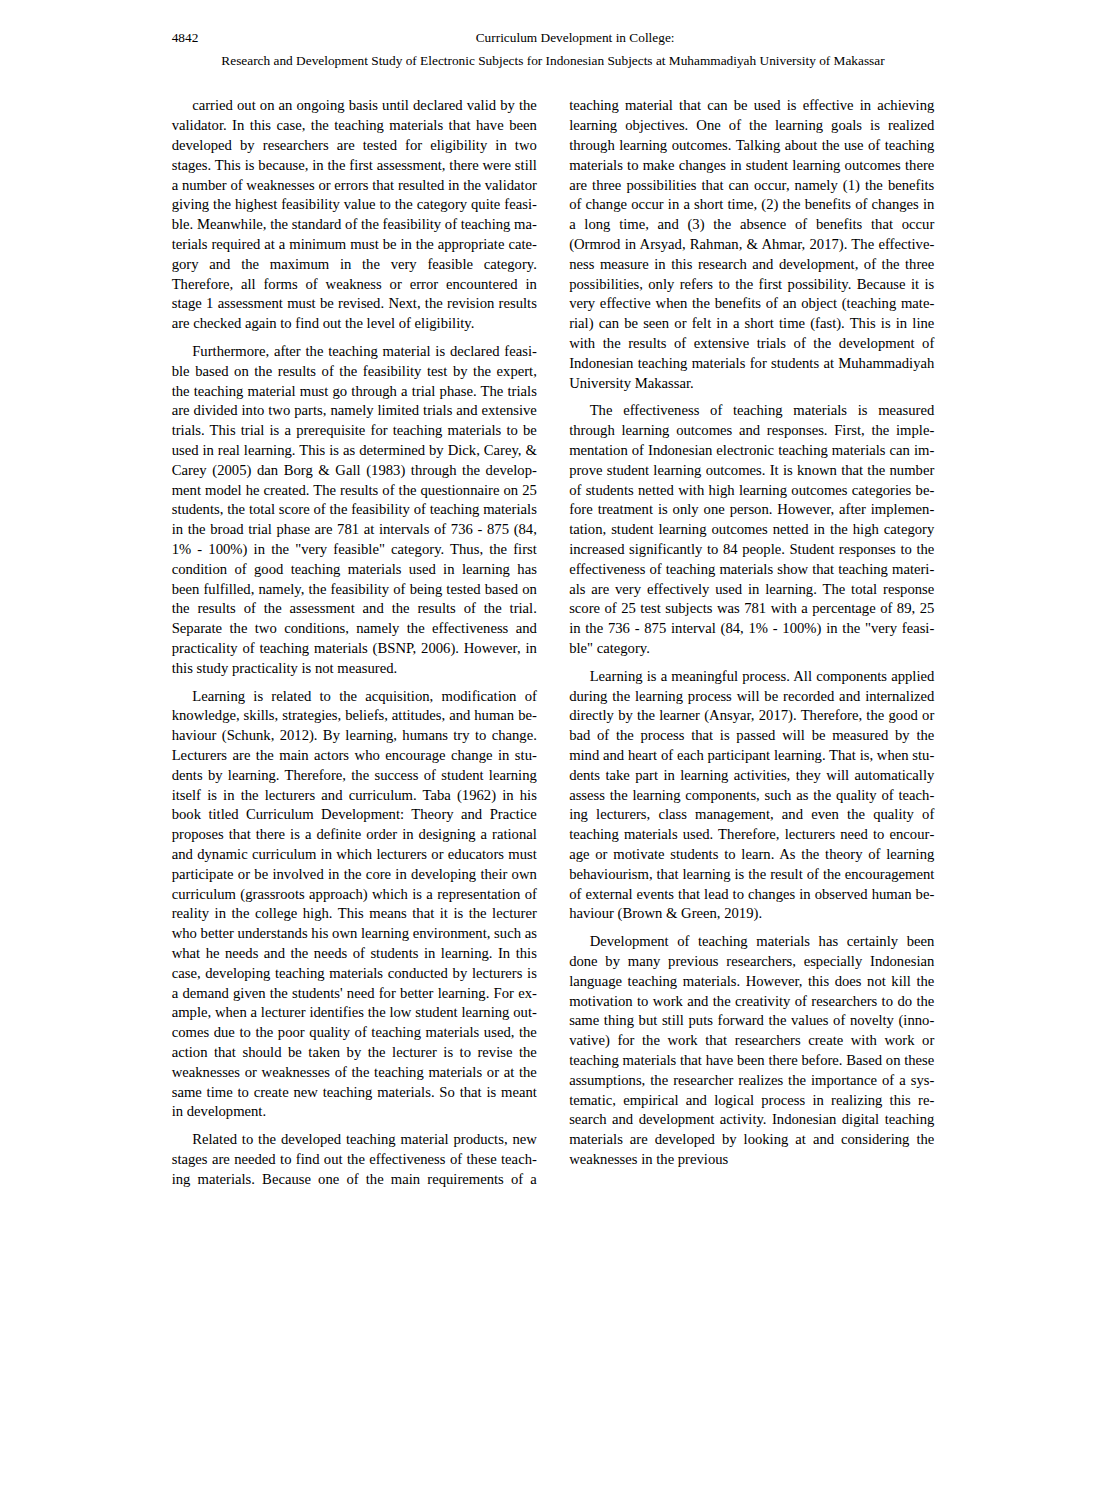4842 Curriculum Development in College:
Research and Development Study of Electronic Subjects for Indonesian Subjects at Muhammadiyah University of Makassar
carried out on an ongoing basis until declared valid by the validator. In this case, the teaching materials that have been developed by researchers are tested for eligibility in two stages. This is because, in the first assessment, there were still a number of weaknesses or errors that resulted in the validator giving the highest feasibility value to the category quite feasible. Meanwhile, the standard of the feasibility of teaching materials required at a minimum must be in the appropriate category and the maximum in the very feasible category. Therefore, all forms of weakness or error encountered in stage 1 assessment must be revised. Next, the revision results are checked again to find out the level of eligibility.
Furthermore, after the teaching material is declared feasible based on the results of the feasibility test by the expert, the teaching material must go through a trial phase. The trials are divided into two parts, namely limited trials and extensive trials. This trial is a prerequisite for teaching materials to be used in real learning. This is as determined by Dick, Carey, & Carey (2005) dan Borg & Gall (1983) through the development model he created. The results of the questionnaire on 25 students, the total score of the feasibility of teaching materials in the broad trial phase are 781 at intervals of 736 - 875 (84, 1% - 100%) in the "very feasible" category. Thus, the first condition of good teaching materials used in learning has been fulfilled, namely, the feasibility of being tested based on the results of the assessment and the results of the trial. Separate the two conditions, namely the effectiveness and practicality of teaching materials (BSNP, 2006). However, in this study practicality is not measured.
Learning is related to the acquisition, modification of knowledge, skills, strategies, beliefs, attitudes, and human behaviour (Schunk, 2012). By learning, humans try to change. Lecturers are the main actors who encourage change in students by learning. Therefore, the success of student learning itself is in the lecturers and curriculum. Taba (1962) in his book titled Curriculum Development: Theory and Practice proposes that there is a definite order in designing a rational and dynamic curriculum in which lecturers or educators must participate or be involved in the core in developing their own curriculum (grassroots approach) which is a representation of reality in the college high. This means that it is the lecturer who better understands his own learning environment, such as what he needs and the needs of students in learning. In this case, developing teaching materials conducted by lecturers is a demand given the students' need for better learning. For example, when a lecturer identifies the low student learning outcomes due to the poor quality of teaching materials used, the action that should be taken by the lecturer is to revise the weaknesses or weaknesses of the teaching materials or at the same time to create new teaching materials. So that is meant in development.
Related to the developed teaching material products, new stages are needed to find out the effectiveness of these teaching materials. Because one of the main requirements of a teaching material that can be used is effective in achieving learning objectives. One of the learning goals is realized through learning outcomes. Talking about the use of teaching materials to make changes in student learning outcomes there are three possibilities that can occur, namely (1) the benefits of change occur in a short time, (2) the benefits of changes in a long time, and (3) the absence of benefits that occur (Ormrod in Arsyad, Rahman, & Ahmar, 2017). The effectiveness measure in this research and development, of the three possibilities, only refers to the first possibility. Because it is very effective when the benefits of an object (teaching material) can be seen or felt in a short time (fast). This is in line with the results of extensive trials of the development of Indonesian teaching materials for students at Muhammadiyah University Makassar.
The effectiveness of teaching materials is measured through learning outcomes and responses. First, the implementation of Indonesian electronic teaching materials can improve student learning outcomes. It is known that the number of students netted with high learning outcomes categories before treatment is only one person. However, after implementation, student learning outcomes netted in the high category increased significantly to 84 people. Student responses to the effectiveness of teaching materials show that teaching materials are very effectively used in learning. The total response score of 25 test subjects was 781 with a percentage of 89, 25 in the 736 - 875 interval (84, 1% - 100%) in the "very feasible" category.
Learning is a meaningful process. All components applied during the learning process will be recorded and internalized directly by the learner (Ansyar, 2017). Therefore, the good or bad of the process that is passed will be measured by the mind and heart of each participant learning. That is, when students take part in learning activities, they will automatically assess the learning components, such as the quality of teaching lecturers, class management, and even the quality of teaching materials used. Therefore, lecturers need to encourage or motivate students to learn. As the theory of learning behaviourism, that learning is the result of the encouragement of external events that lead to changes in observed human behaviour (Brown & Green, 2019).
Development of teaching materials has certainly been done by many previous researchers, especially Indonesian language teaching materials. However, this does not kill the motivation to work and the creativity of researchers to do the same thing but still puts forward the values of novelty (innovative) for the work that researchers create with work or teaching materials that have been there before. Based on these assumptions, the researcher realizes the importance of a systematic, empirical and logical process in realizing this research and development activity. Indonesian digital teaching materials are developed by looking at and considering the weaknesses in the previous